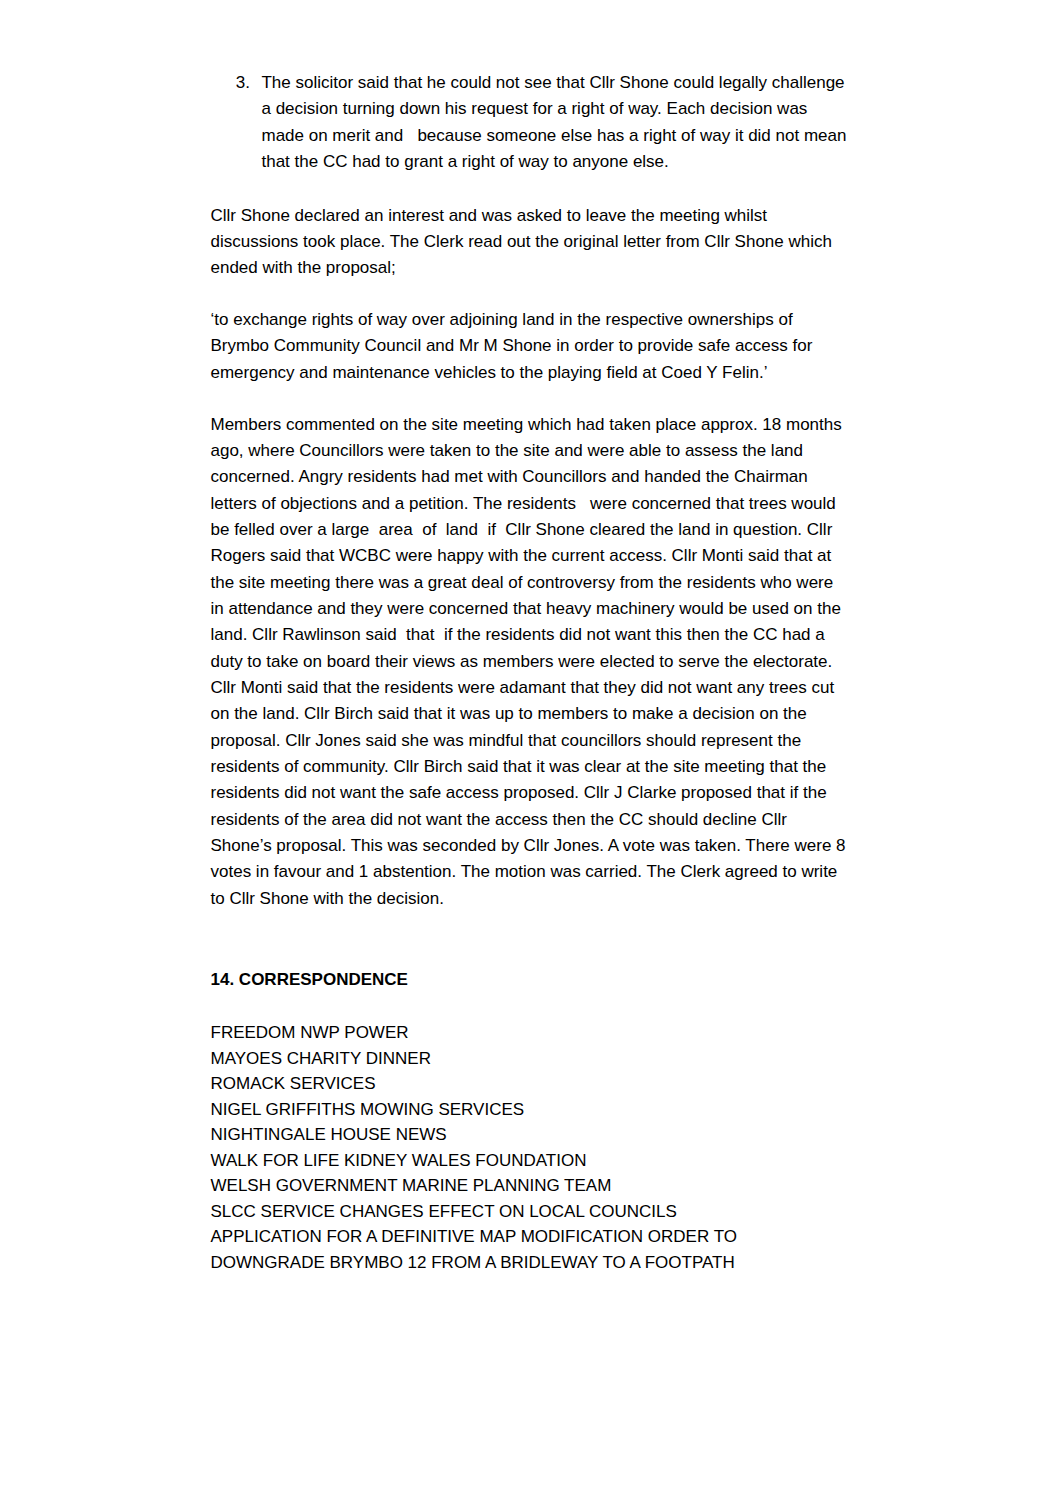The solicitor said that he could not see that Cllr Shone could legally challenge a decision turning down his request for a right of way. Each decision was made on merit and because someone else has a right of way it did not mean that the CC had to grant a right of way to anyone else.
Cllr Shone declared an interest and was asked to leave the meeting whilst discussions took place. The Clerk read out the original letter from Cllr Shone which ended with the proposal;
‘to exchange rights of way over adjoining land in the respective ownerships of Brymbo Community Council and Mr M Shone in order to provide safe access for emergency and maintenance vehicles to the playing field at Coed Y Felin.’
Members commented on the site meeting which had taken place approx. 18 months ago, where Councillors were taken to the site and were able to assess the land concerned. Angry residents had met with Councillors and handed the Chairman letters of objections and a petition. The residents were concerned that trees would be felled over a large area of land if Cllr Shone cleared the land in question. Cllr Rogers said that WCBC were happy with the current access. Cllr Monti said that at the site meeting there was a great deal of controversy from the residents who were in attendance and they were concerned that heavy machinery would be used on the land. Cllr Rawlinson said that if the residents did not want this then the CC had a duty to take on board their views as members were elected to serve the electorate. Cllr Monti said that the residents were adamant that they did not want any trees cut on the land. Cllr Birch said that it was up to members to make a decision on the proposal. Cllr Jones said she was mindful that councillors should represent the residents of community. Cllr Birch said that it was clear at the site meeting that the residents did not want the safe access proposed. Cllr J Clarke proposed that if the residents of the area did not want the access then the CC should decline Cllr Shone’s proposal. This was seconded by Cllr Jones. A vote was taken. There were 8 votes in favour and 1 abstention. The motion was carried. The Clerk agreed to write to Cllr Shone with the decision.
14. CORRESPONDENCE
FREEDOM NWP POWER
MAYOES CHARITY DINNER
ROMACK SERVICES
NIGEL GRIFFITHS MOWING SERVICES
NIGHTINGALE HOUSE NEWS
WALK FOR LIFE KIDNEY WALES FOUNDATION
WELSH GOVERNMENT MARINE PLANNING TEAM
SLCC SERVICE CHANGES EFFECT ON LOCAL COUNCILS
APPLICATION FOR A DEFINITIVE MAP MODIFICATION ORDER TO
DOWNGRADE BRYMBO 12 FROM A BRIDLEWAY TO A FOOTPATH